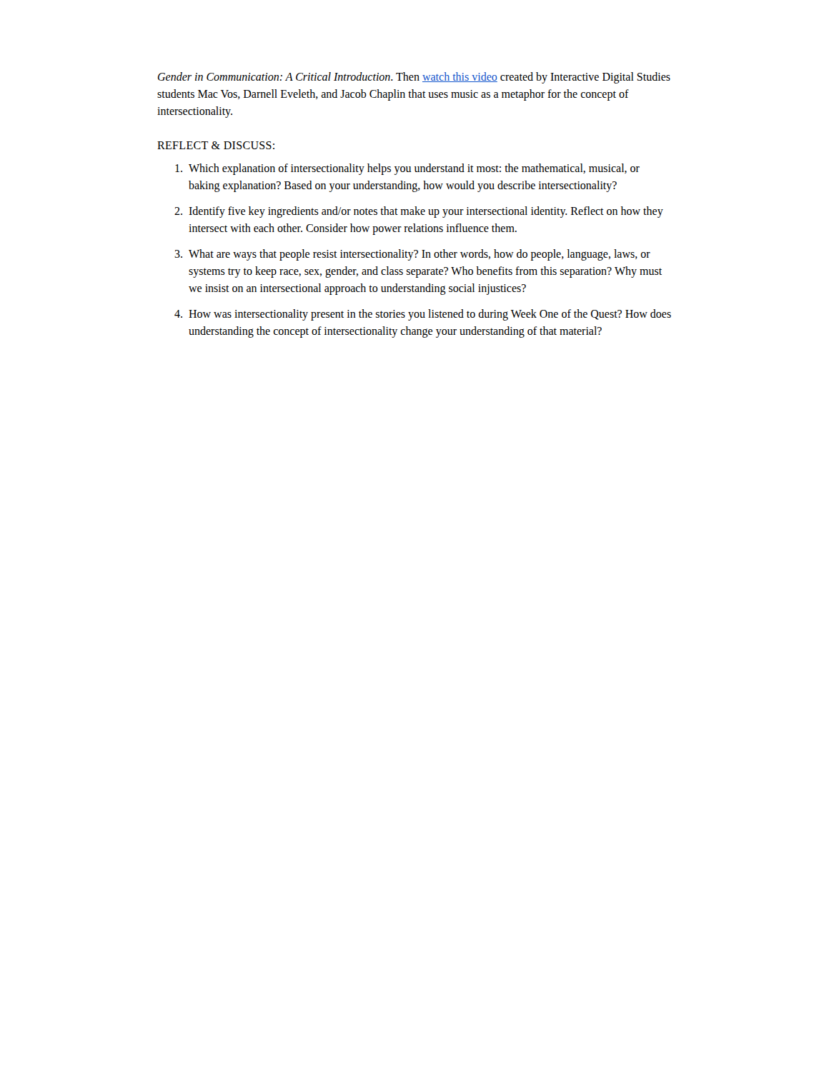Gender in Communication: A Critical Introduction. Then watch this video created by Interactive Digital Studies students Mac Vos, Darnell Eveleth, and Jacob Chaplin that uses music as a metaphor for the concept of intersectionality.
REFLECT & DISCUSS:
Which explanation of intersectionality helps you understand it most: the mathematical, musical, or baking explanation? Based on your understanding, how would you describe intersectionality?
Identify five key ingredients and/or notes that make up your intersectional identity. Reflect on how they intersect with each other. Consider how power relations influence them.
What are ways that people resist intersectionality? In other words, how do people, language, laws, or systems try to keep race, sex, gender, and class separate? Who benefits from this separation? Why must we insist on an intersectional approach to understanding social injustices?
How was intersectionality present in the stories you listened to during Week One of the Quest? How does understanding the concept of intersectionality change your understanding of that material?